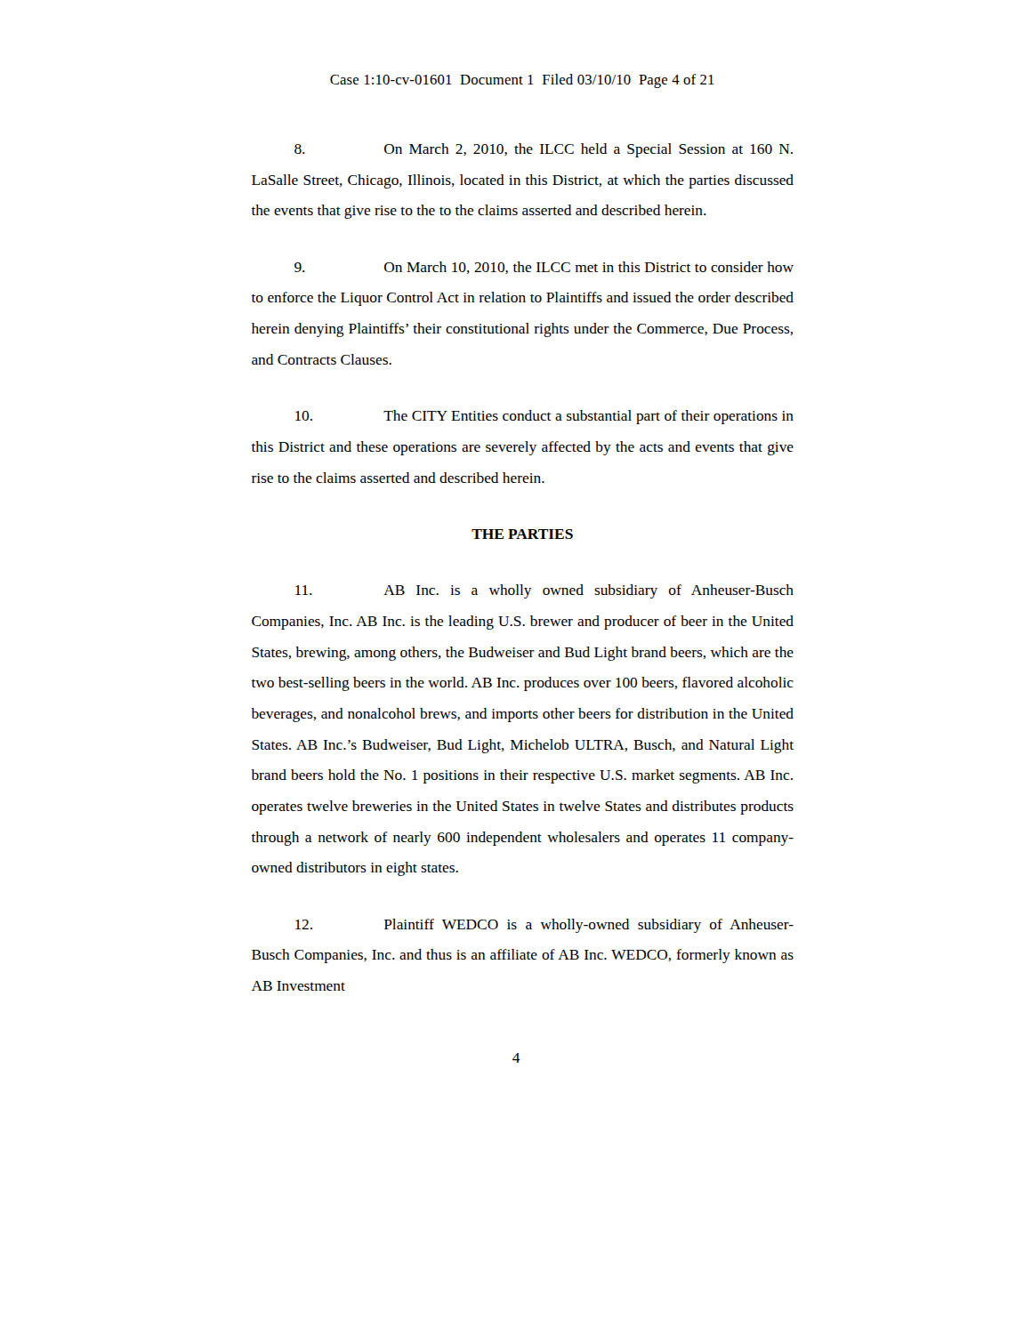Case 1:10-cv-01601 Document 1 Filed 03/10/10 Page 4 of 21
8. On March 2, 2010, the ILCC held a Special Session at 160 N. LaSalle Street, Chicago, Illinois, located in this District, at which the parties discussed the events that give rise to the to the claims asserted and described herein.
9. On March 10, 2010, the ILCC met in this District to consider how to enforce the Liquor Control Act in relation to Plaintiffs and issued the order described herein denying Plaintiffs’ their constitutional rights under the Commerce, Due Process, and Contracts Clauses.
10. The CITY Entities conduct a substantial part of their operations in this District and these operations are severely affected by the acts and events that give rise to the claims asserted and described herein.
THE PARTIES
11. AB Inc. is a wholly owned subsidiary of Anheuser-Busch Companies, Inc. AB Inc. is the leading U.S. brewer and producer of beer in the United States, brewing, among others, the Budweiser and Bud Light brand beers, which are the two best-selling beers in the world. AB Inc. produces over 100 beers, flavored alcoholic beverages, and nonalcohol brews, and imports other beers for distribution in the United States. AB Inc.’s Budweiser, Bud Light, Michelob ULTRA, Busch, and Natural Light brand beers hold the No. 1 positions in their respective U.S. market segments. AB Inc. operates twelve breweries in the United States in twelve States and distributes products through a network of nearly 600 independent wholesalers and operates 11 company-owned distributors in eight states.
12. Plaintiff WEDCO is a wholly-owned subsidiary of Anheuser-Busch Companies, Inc. and thus is an affiliate of AB Inc. WEDCO, formerly known as AB Investment
4